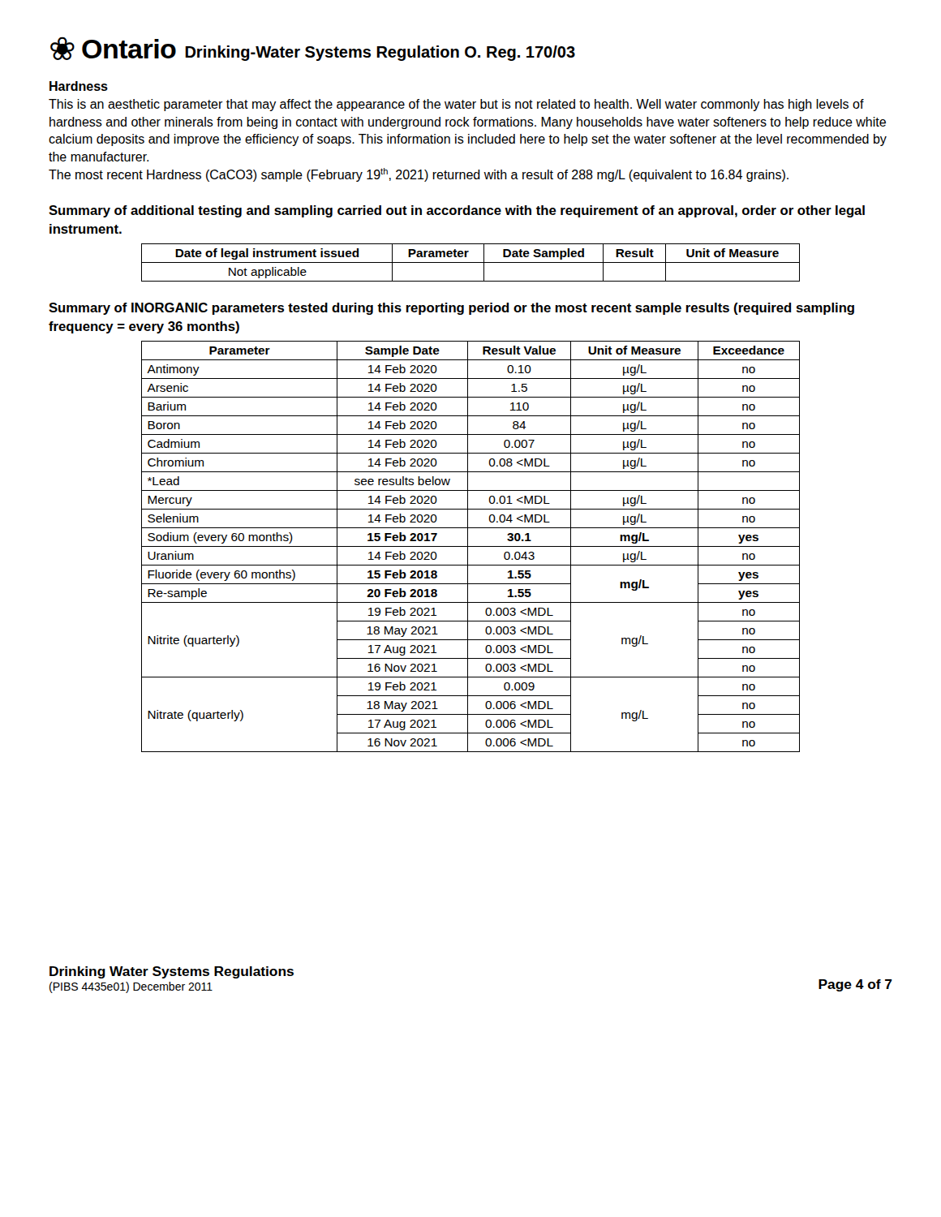❀ Ontario
Drinking-Water Systems Regulation O. Reg. 170/03
Hardness
This is an aesthetic parameter that may affect the appearance of the water but is not related to health. Well water commonly has high levels of hardness and other minerals from being in contact with underground rock formations. Many households have water softeners to help reduce white calcium deposits and improve the efficiency of soaps. This information is included here to help set the water softener at the level recommended by the manufacturer.
The most recent Hardness (CaCO3) sample (February 19th, 2021) returned with a result of 288 mg/L (equivalent to 16.84 grains).
Summary of additional testing and sampling carried out in accordance with the requirement of an approval, order or other legal instrument.
| Date of legal instrument issued | Parameter | Date Sampled | Result | Unit of Measure |
| --- | --- | --- | --- | --- |
| Not applicable | | | | |
Summary of INORGANIC parameters tested during this reporting period or the most recent sample results (required sampling frequency = every 36 months)
| Parameter | Sample Date | Result Value | Unit of Measure | Exceedance |
| --- | --- | --- | --- | --- |
| Antimony | 14 Feb 2020 | 0.10 | µg/L | no |
| Arsenic | 14 Feb 2020 | 1.5 | µg/L | no |
| Barium | 14 Feb 2020 | 110 | µg/L | no |
| Boron | 14 Feb 2020 | 84 | µg/L | no |
| Cadmium | 14 Feb 2020 | 0.007 | µg/L | no |
| Chromium | 14 Feb 2020 | 0.08 <MDL | µg/L | no |
| *Lead | see results below | | | |
| Mercury | 14 Feb 2020 | 0.01 <MDL | µg/L | no |
| Selenium | 14 Feb 2020 | 0.04 <MDL | µg/L | no |
| Sodium (every 60 months) | 15 Feb 2017 | 30.1 | mg/L | yes |
| Uranium | 14 Feb 2020 | 0.043 | µg/L | no |
| Fluoride (every 60 months) | 15 Feb 2018 | 1.55 | mg/L | yes |
| Re-sample | 20 Feb 2018 | 1.55 | yes |
| Nitrite (quarterly) | 19 Feb 2021 | 0.003 <MDL | mg/L | no |
| 18 May 2021 | 0.003 <MDL | no |
| 17 Aug 2021 | 0.003 <MDL | no |
| 16 Nov 2021 | 0.003 <MDL | no |
| Nitrate (quarterly) | 19 Feb 2021 | 0.009 | mg/L | no |
| 18 May 2021 | 0.006 <MDL | no |
| 17 Aug 2021 | 0.006 <MDL | no |
| 16 Nov 2021 | 0.006 <MDL | no |
Drinking Water Systems Regulations (PIBS 4435e01) December 2011
Page 4 of 7